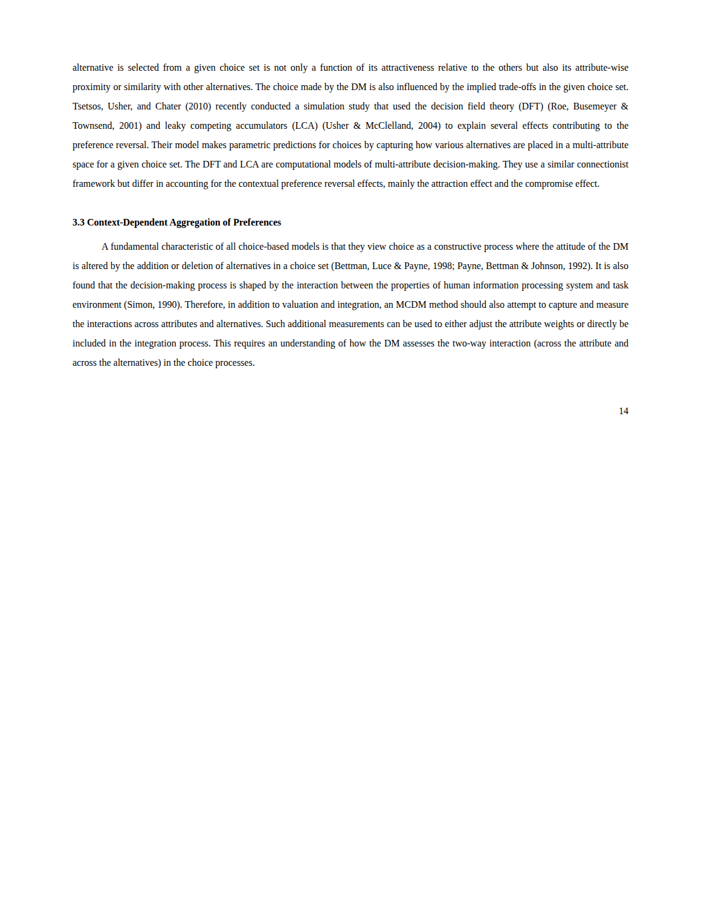alternative is selected from a given choice set is not only a function of its attractiveness relative to the others but also its attribute-wise proximity or similarity with other alternatives. The choice made by the DM is also influenced by the implied trade-offs in the given choice set. Tsetsos, Usher, and Chater (2010) recently conducted a simulation study that used the decision field theory (DFT) (Roe, Busemeyer & Townsend, 2001) and leaky competing accumulators (LCA) (Usher & McClelland, 2004) to explain several effects contributing to the preference reversal. Their model makes parametric predictions for choices by capturing how various alternatives are placed in a multi-attribute space for a given choice set. The DFT and LCA are computational models of multi-attribute decision-making. They use a similar connectionist framework but differ in accounting for the contextual preference reversal effects, mainly the attraction effect and the compromise effect.
3.3 Context-Dependent Aggregation of Preferences
A fundamental characteristic of all choice-based models is that they view choice as a constructive process where the attitude of the DM is altered by the addition or deletion of alternatives in a choice set (Bettman, Luce & Payne, 1998; Payne, Bettman & Johnson, 1992). It is also found that the decision-making process is shaped by the interaction between the properties of human information processing system and task environment (Simon, 1990). Therefore, in addition to valuation and integration, an MCDM method should also attempt to capture and measure the interactions across attributes and alternatives. Such additional measurements can be used to either adjust the attribute weights or directly be included in the integration process. This requires an understanding of how the DM assesses the two-way interaction (across the attribute and across the alternatives) in the choice processes.
14